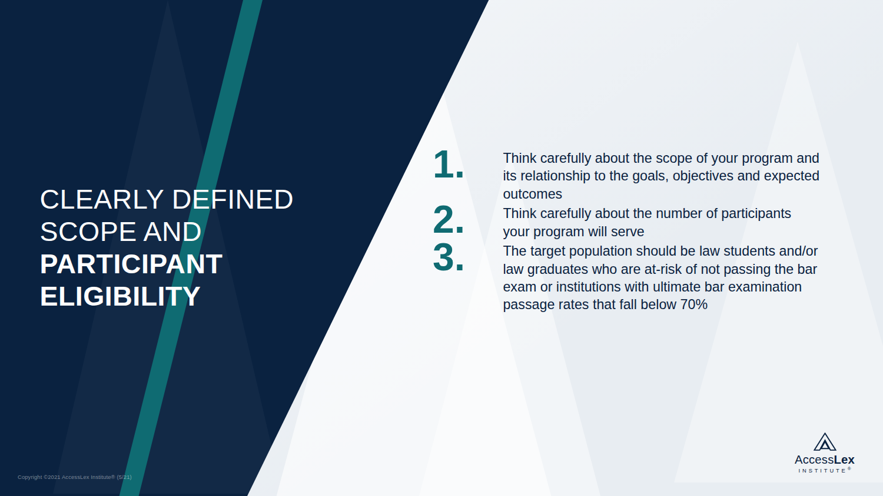Clearly Defined
Scope and Participant Eligibility
1. Think carefully about the scope of your program and its relationship to the goals, objectives and expected outcomes
2. Think carefully about the number of participants your program will serve
3. The target population should be law students and/or law graduates who are at-risk of not passing the bar exam or institutions with ultimate bar examination passage rates that fall below 70%
Copyright ©2021 AccessLex Institute® (5/21)
AccessLex
INSTITUTE®